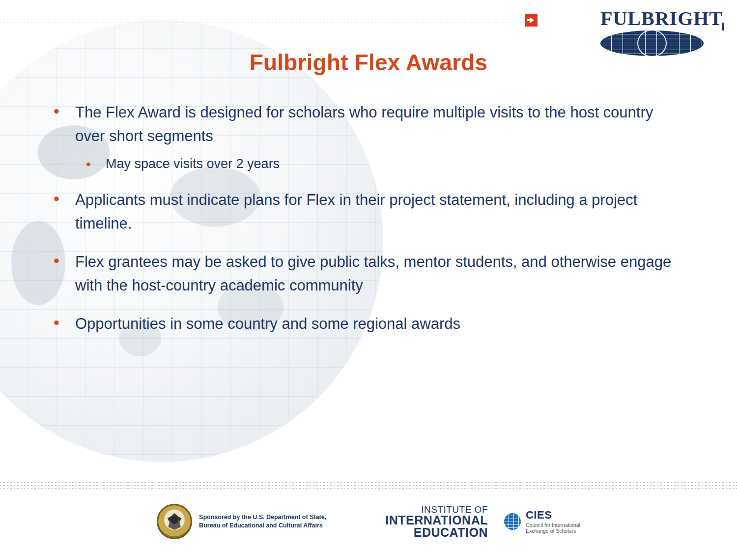FULBRIGHT
Fulbright Flex Awards
The Flex Award is designed for scholars who require multiple visits to the host country over short segments
May space visits over 2 years
Applicants must indicate plans for Flex in their project statement, including a project timeline.
Flex grantees may be asked to give public talks, mentor students, and otherwise engage with the host-country academic community
Opportunities in some country and some regional awards
Sponsored by the U.S. Department of State,
Bureau of Educational and Cultural Affairs
INSTITUTE OF
INTERNATIONAL
EDUCATION
CIES
Council for International
Exchange of Scholars